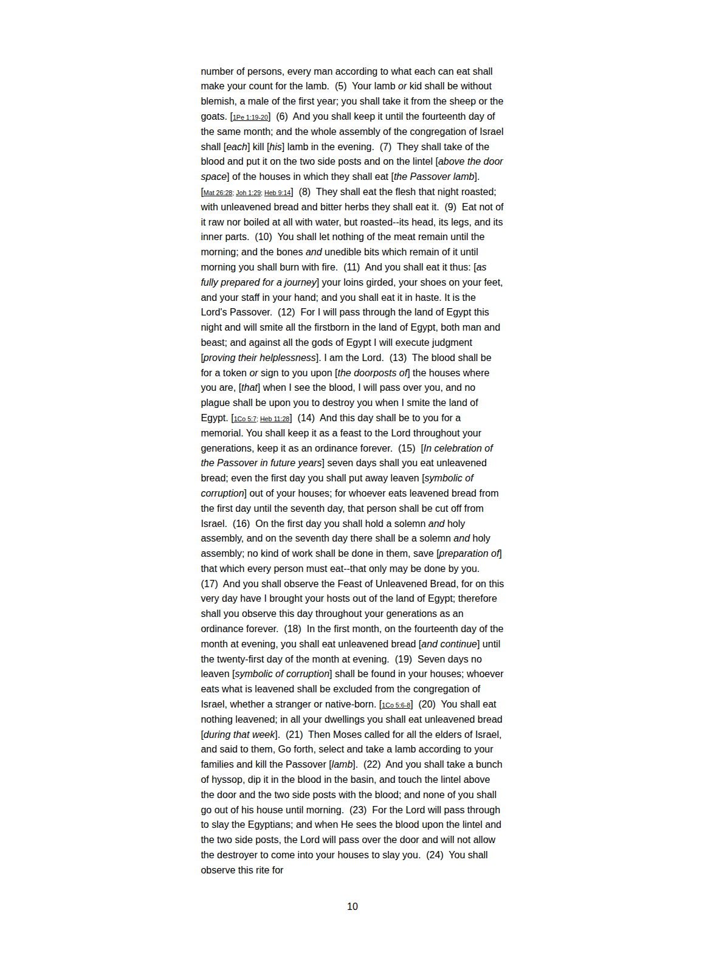number of persons, every man according to what each can eat shall make your count for the lamb. (5) Your lamb or kid shall be without blemish, a male of the first year; you shall take it from the sheep or the goats. [1Pe 1:19-20] (6) And you shall keep it until the fourteenth day of the same month; and the whole assembly of the congregation of Israel shall [each] kill [his] lamb in the evening. (7) They shall take of the blood and put it on the two side posts and on the lintel [above the door space] of the houses in which they shall eat [the Passover lamb]. [Mat 26:28; Joh 1:29; Heb 9:14] (8) They shall eat the flesh that night roasted; with unleavened bread and bitter herbs they shall eat it. (9) Eat not of it raw nor boiled at all with water, but roasted--its head, its legs, and its inner parts. (10) You shall let nothing of the meat remain until the morning; and the bones and unedible bits which remain of it until morning you shall burn with fire. (11) And you shall eat it thus: [as fully prepared for a journey] your loins girded, your shoes on your feet, and your staff in your hand; and you shall eat it in haste. It is the Lord's Passover. (12) For I will pass through the land of Egypt this night and will smite all the firstborn in the land of Egypt, both man and beast; and against all the gods of Egypt I will execute judgment [proving their helplessness]. I am the Lord. (13) The blood shall be for a token or sign to you upon [the doorposts of] the houses where you are, [that] when I see the blood, I will pass over you, and no plague shall be upon you to destroy you when I smite the land of Egypt. [1Co 5:7; Heb 11:28] (14) And this day shall be to you for a memorial. You shall keep it as a feast to the Lord throughout your generations, keep it as an ordinance forever. (15) [In celebration of the Passover in future years] seven days shall you eat unleavened bread; even the first day you shall put away leaven [symbolic of corruption] out of your houses; for whoever eats leavened bread from the first day until the seventh day, that person shall be cut off from Israel. (16) On the first day you shall hold a solemn and holy assembly, and on the seventh day there shall be a solemn and holy assembly; no kind of work shall be done in them, save [preparation of] that which every person must eat--that only may be done by you. (17) And you shall observe the Feast of Unleavened Bread, for on this very day have I brought your hosts out of the land of Egypt; therefore shall you observe this day throughout your generations as an ordinance forever. (18) In the first month, on the fourteenth day of the month at evening, you shall eat unleavened bread [and continue] until the twenty-first day of the month at evening. (19) Seven days no leaven [symbolic of corruption] shall be found in your houses; whoever eats what is leavened shall be excluded from the congregation of Israel, whether a stranger or native-born. [1Co 5:6-8] (20) You shall eat nothing leavened; in all your dwellings you shall eat unleavened bread [during that week]. (21) Then Moses called for all the elders of Israel, and said to them, Go forth, select and take a lamb according to your families and kill the Passover [lamb]. (22) And you shall take a bunch of hyssop, dip it in the blood in the basin, and touch the lintel above the door and the two side posts with the blood; and none of you shall go out of his house until morning. (23) For the Lord will pass through to slay the Egyptians; and when He sees the blood upon the lintel and the two side posts, the Lord will pass over the door and will not allow the destroyer to come into your houses to slay you. (24) You shall observe this rite for
10